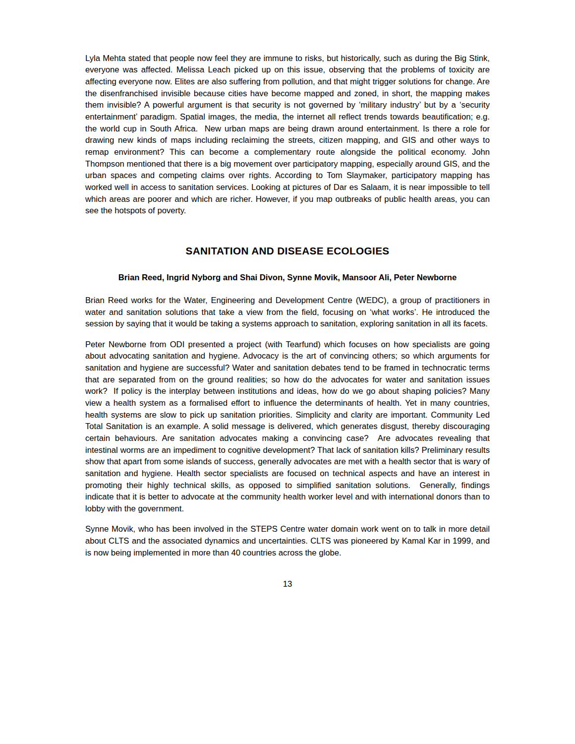Lyla Mehta stated that people now feel they are immune to risks, but historically, such as during the Big Stink, everyone was affected. Melissa Leach picked up on this issue, observing that the problems of toxicity are affecting everyone now. Elites are also suffering from pollution, and that might trigger solutions for change. Are the disenfranchised invisible because cities have become mapped and zoned, in short, the mapping makes them invisible? A powerful argument is that security is not governed by ‘military industry’ but by a ‘security entertainment’ paradigm. Spatial images, the media, the internet all reflect trends towards beautification; e.g. the world cup in South Africa. New urban maps are being drawn around entertainment. Is there a role for drawing new kinds of maps including reclaiming the streets, citizen mapping, and GIS and other ways to remap environment? This can become a complementary route alongside the political economy. John Thompson mentioned that there is a big movement over participatory mapping, especially around GIS, and the urban spaces and competing claims over rights. According to Tom Slaymaker, participatory mapping has worked well in access to sanitation services. Looking at pictures of Dar es Salaam, it is near impossible to tell which areas are poorer and which are richer. However, if you map outbreaks of public health areas, you can see the hotspots of poverty.
SANITATION AND DISEASE ECOLOGIES
Brian Reed, Ingrid Nyborg and Shai Divon, Synne Movik, Mansoor Ali, Peter Newborne
Brian Reed works for the Water, Engineering and Development Centre (WEDC), a group of practitioners in water and sanitation solutions that take a view from the field, focusing on ‘what works’. He introduced the session by saying that it would be taking a systems approach to sanitation, exploring sanitation in all its facets.
Peter Newborne from ODI presented a project (with Tearfund) which focuses on how specialists are going about advocating sanitation and hygiene. Advocacy is the art of convincing others; so which arguments for sanitation and hygiene are successful? Water and sanitation debates tend to be framed in technocratic terms that are separated from on the ground realities; so how do the advocates for water and sanitation issues work? If policy is the interplay between institutions and ideas, how do we go about shaping policies? Many view a health system as a formalised effort to influence the determinants of health. Yet in many countries, health systems are slow to pick up sanitation priorities. Simplicity and clarity are important. Community Led Total Sanitation is an example. A solid message is delivered, which generates disgust, thereby discouraging certain behaviours. Are sanitation advocates making a convincing case? Are advocates revealing that intestinal worms are an impediment to cognitive development? That lack of sanitation kills? Preliminary results show that apart from some islands of success, generally advocates are met with a health sector that is wary of sanitation and hygiene. Health sector specialists are focused on technical aspects and have an interest in promoting their highly technical skills, as opposed to simplified sanitation solutions. Generally, findings indicate that it is better to advocate at the community health worker level and with international donors than to lobby with the government.
Synne Movik, who has been involved in the STEPS Centre water domain work went on to talk in more detail about CLTS and the associated dynamics and uncertainties. CLTS was pioneered by Kamal Kar in 1999, and is now being implemented in more than 40 countries across the globe.
13